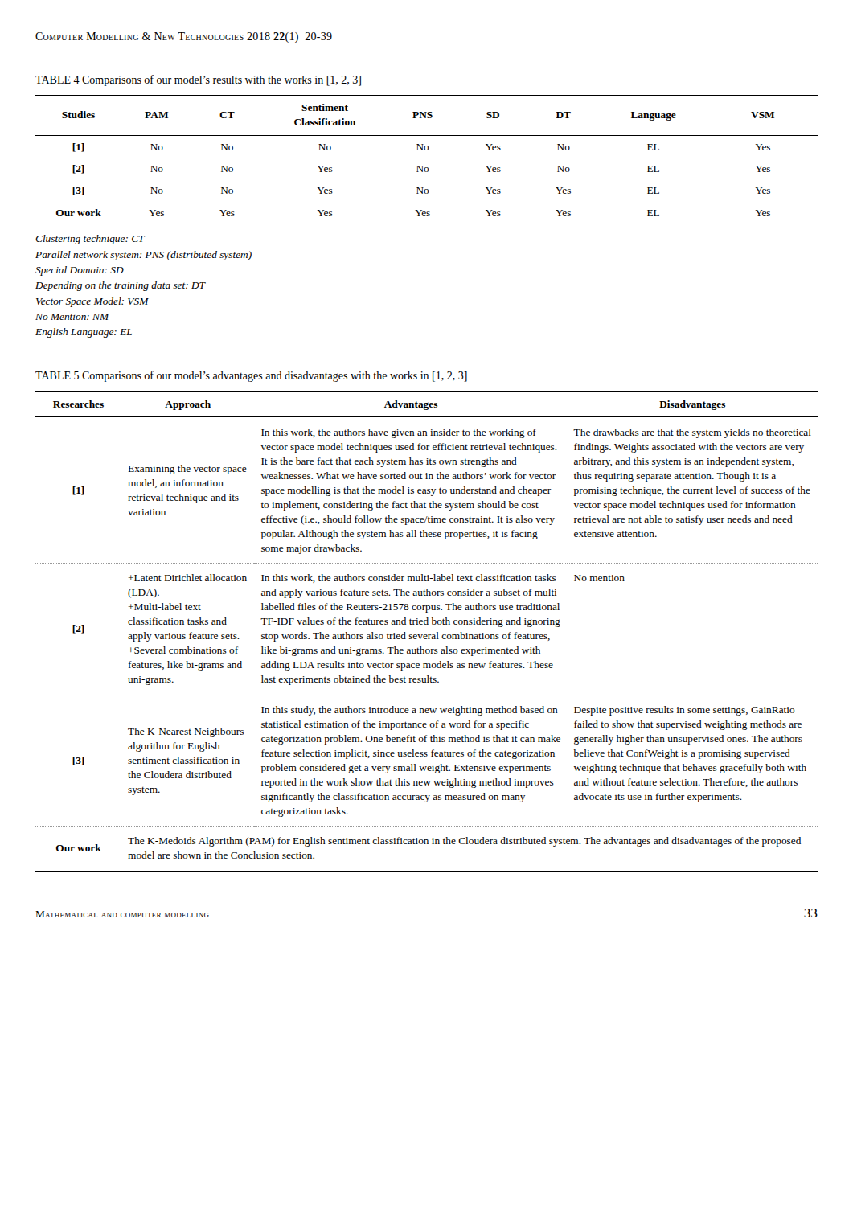Computer Modelling & New Technologies 2018 22(1) 20-39
TABLE 4 Comparisons of our model’s results with the works in [1, 2, 3]
| Studies | PAM | CT | Sentiment Classification | PNS | SD | DT | Language | VSM |
| --- | --- | --- | --- | --- | --- | --- | --- | --- |
| [1] | No | No | No | No | Yes | No | EL | Yes |
| [2] | No | No | Yes | No | Yes | No | EL | Yes |
| [3] | No | No | Yes | No | Yes | Yes | EL | Yes |
| Our work | Yes | Yes | Yes | Yes | Yes | Yes | EL | Yes |
Clustering technique: CT
Parallel network system: PNS (distributed system)
Special Domain: SD
Depending on the training data set: DT
Vector Space Model: VSM
No Mention: NM
English Language: EL
TABLE 5 Comparisons of our model’s advantages and disadvantages with the works in [1, 2, 3]
| Researches | Approach | Advantages | Disadvantages |
| --- | --- | --- | --- |
| [1] | Examining the vector space model, an information retrieval technique and its variation | In this work, the authors have given an insider to the working of vector space model techniques used for efficient retrieval techniques. It is the bare fact that each system has its own strengths and weaknesses. What we have sorted out in the authors’ work for vector space modelling is that the model is easy to understand and cheaper to implement, considering the fact that the system should be cost effective (i.e., should follow the space/time constraint. It is also very popular. Although the system has all these properties, it is facing some major drawbacks. | The drawbacks are that the system yields no theoretical findings. Weights associated with the vectors are very arbitrary, and this system is an independent system, thus requiring separate attention. Though it is a promising technique, the current level of success of the vector space model techniques used for information retrieval are not able to satisfy user needs and need extensive attention. |
| [2] | +Latent Dirichlet allocation (LDA). +Multi-label text classification tasks and apply various feature sets. +Several combinations of features, like bi-grams and uni-grams. | In this work, the authors consider multi-label text classification tasks and apply various feature sets. The authors consider a subset of multi-labelled files of the Reuters-21578 corpus. The authors use traditional TF-IDF values of the features and tried both considering and ignoring stop words. The authors also tried several combinations of features, like bi-grams and uni-grams. The authors also experimented with adding LDA results into vector space models as new features. These last experiments obtained the best results. | No mention |
| [3] | The K-Nearest Neighbours algorithm for English sentiment classification in the Cloudera distributed system. | In this study, the authors introduce a new weighting method based on statistical estimation of the importance of a word for a specific categorization problem. One benefit of this method is that it can make feature selection implicit, since useless features of the categorization problem considered get a very small weight. Extensive experiments reported in the work show that this new weighting method improves significantly the classification accuracy as measured on many categorization tasks. | Despite positive results in some settings, GainRatio failed to show that supervised weighting methods are generally higher than unsupervised ones. The authors believe that ConfWeight is a promising supervised weighting technique that behaves gracefully both with and without feature selection. Therefore, the authors advocate its use in further experiments. |
| Our work | The K-Medoids Algorithm (PAM) for English sentiment classification in the Cloudera distributed system. The advantages and disadvantages of the proposed model are shown in the Conclusion section. |
Mathematical and computer modelling
33